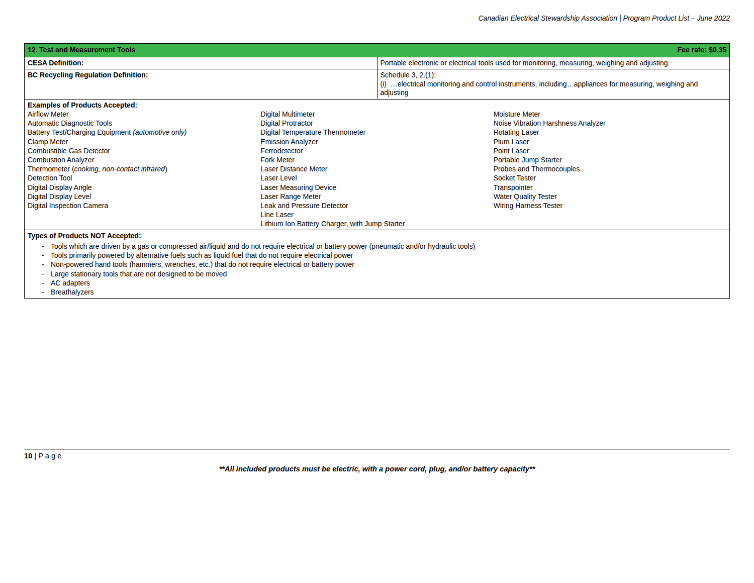Canadian Electrical Stewardship Association | Program Product List – June 2022
| 12. Test and Measurement Tools Fee rate: $0.35 |
| CESA Definition: | Portable electronic or electrical tools used for monitoring, measuring, weighing and adjusting. |
| BC Recycling Regulation Definition: | Schedule 3, 2.(1): (i) …electrical monitoring and control instruments, including…appliances for measuring, weighing and adjusting |
| Examples of Products Accepted: Airflow Meter Automatic Diagnostic Tools Battery Test/Charging Equipment (automotive only) Clamp Meter Combustible Gas Detector Combustion Analyzer Thermometer ( cooking, non-contact infrared ) Detection Tool Digital Display Angle Digital Display Level Digital Inspection Camera Digital Multimeter Digital Protractor Digital Temperature Thermometer Emission Analyzer Ferrodetector Fork Meter Laser Distance Meter Laser Level Laser Measuring Device Laser Range Meter Leak and Pressure Detector Line Laser Lithium Ion Battery Charger, with Jump Starter Moisture Meter Noise Vibration Harshness Analyzer Rotating Laser Plum Laser Point Laser Portable Jump Starter Probes and Thermocouples Socket Tester Transpointer Water Quality Tester Wiring Harness Tester |
| Types of Products NOT Accepted: Tools which are driven by a gas or compressed air/liquid and do not require electrical or battery power (pneumatic and/or hydraulic tools) Tools primarily powered by alternative fuels such as liquid fuel that do not require electrical power Non-powered hand tools (hammers, wrenches, etc.) that do not require electrical or battery power Large stationary tools that are not designed to be moved AC adapters Breathalyzers |
10 | P a g e
**All included products must be electric, with a power cord, plug, and/or battery capacity**